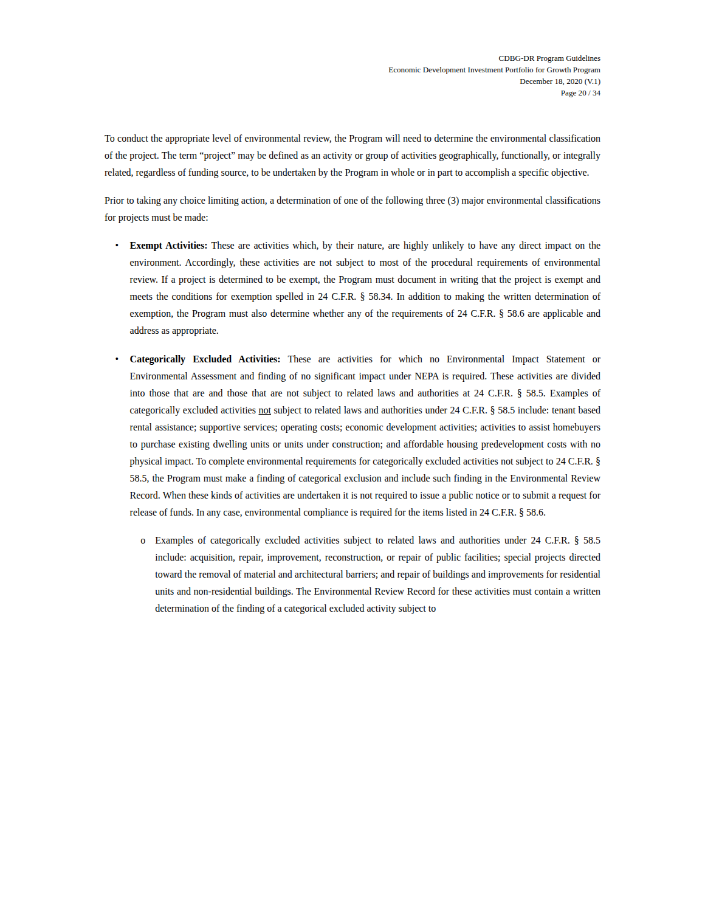CDBG-DR Program Guidelines
Economic Development Investment Portfolio for Growth Program
December 18, 2020 (V.1)
Page 20 / 34
To conduct the appropriate level of environmental review, the Program will need to determine the environmental classification of the project. The term “project” may be defined as an activity or group of activities geographically, functionally, or integrally related, regardless of funding source, to be undertaken by the Program in whole or in part to accomplish a specific objective.
Prior to taking any choice limiting action, a determination of one of the following three (3) major environmental classifications for projects must be made:
Exempt Activities: These are activities which, by their nature, are highly unlikely to have any direct impact on the environment. Accordingly, these activities are not subject to most of the procedural requirements of environmental review. If a project is determined to be exempt, the Program must document in writing that the project is exempt and meets the conditions for exemption spelled in 24 C.F.R. § 58.34. In addition to making the written determination of exemption, the Program must also determine whether any of the requirements of 24 C.F.R. § 58.6 are applicable and address as appropriate.
Categorically Excluded Activities: These are activities for which no Environmental Impact Statement or Environmental Assessment and finding of no significant impact under NEPA is required. These activities are divided into those that are and those that are not subject to related laws and authorities at 24 C.F.R. § 58.5. Examples of categorically excluded activities not subject to related laws and authorities under 24 C.F.R. § 58.5 include: tenant based rental assistance; supportive services; operating costs; economic development activities; activities to assist homebuyers to purchase existing dwelling units or units under construction; and affordable housing predevelopment costs with no physical impact. To complete environmental requirements for categorically excluded activities not subject to 24 C.F.R. § 58.5, the Program must make a finding of categorical exclusion and include such finding in the Environmental Review Record. When these kinds of activities are undertaken it is not required to issue a public notice or to submit a request for release of funds. In any case, environmental compliance is required for the items listed in 24 C.F.R. § 58.6.
Examples of categorically excluded activities subject to related laws and authorities under 24 C.F.R. § 58.5 include: acquisition, repair, improvement, reconstruction, or repair of public facilities; special projects directed toward the removal of material and architectural barriers; and repair of buildings and improvements for residential units and non-residential buildings. The Environmental Review Record for these activities must contain a written determination of the finding of a categorical excluded activity subject to